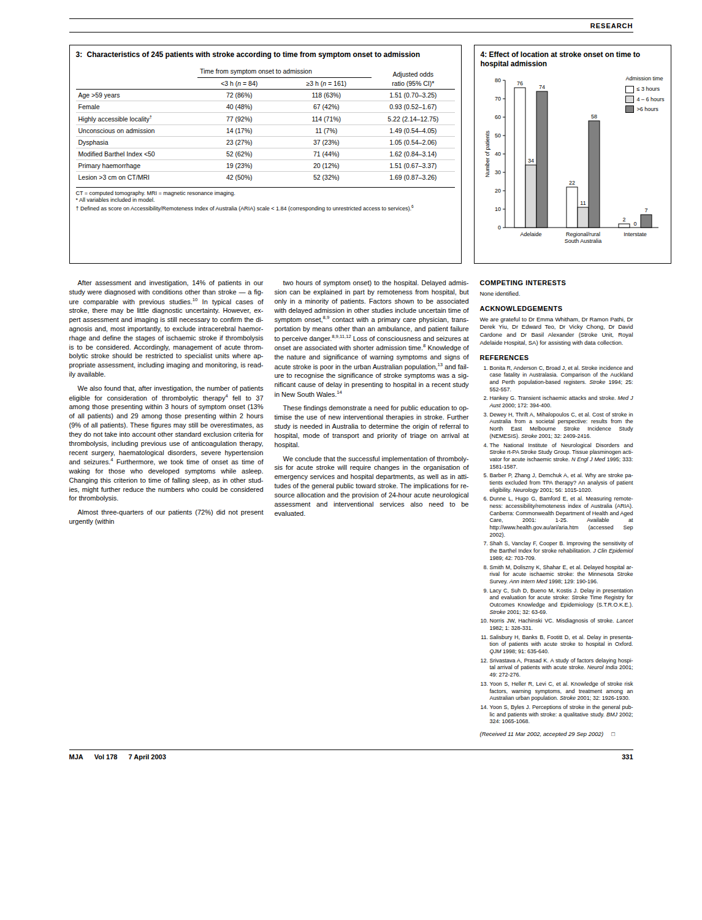RESEARCH
3: Characteristics of 245 patients with stroke according to time from symptom onset to admission
| | Time from symptom onset to admission | Adjusted odds ratio (95% CI)* |
| | <3 h ( n = 84) | ≥3 h ( n = 161) |
| Age >59 years | 72 (86%) | 118 (63%) | 1.51 (0.70–3.25) |
| Female | 40 (48%) | 67 (42%) | 0.93 (0.52–1.67) |
| Highly accessible locality † | 77 (92%) | 114 (71%) | 5.22 (2.14–12.75) |
| Unconscious on admission | 14 (17%) | 11 (7%) | 1.49 (0.54–4.05) |
| Dysphasia | 23 (27%) | 37 (23%) | 1.05 (0.54–2.06) |
| Modified Barthel Index <50 | 52 (62%) | 71 (44%) | 1.62 (0.84–3.14) |
| Primary haemorrhage | 19 (23%) | 20 (12%) | 1.51 (0.67–3.37) |
| Lesion >3 cm on CT/MRI | 42 (50%) | 52 (32%) | 1.69 (0.87–3.26) |
CT = computed tomography. MRI = magnetic resonance imaging.
* All variables included in model.
† Defined as score on Accessibility/Remoteness Index of Australia (ARIA) scale < 1.84 (corresponding to unrestricted access to services).6
4: Effect of location at stroke onset on time to hospital admission
Admission time
≤ 3 hours
4 – 6 hours
>6 hours
0 10 20 30 40 50 60 70 80 Number of patients 76 34 74 22 11 58 2 0 7 Adelaide Regional/rural South Australia Interstate
After assessment and investigation, 14% of patients in our study were diagnosed with conditions other than stroke — a figure comparable with previous studies.10 In typical cases of stroke, there may be little diagnostic uncertainty. However, expert assessment and imaging is still necessary to confirm the diagnosis and, most importantly, to exclude intracerebral haemorrhage and define the stages of ischaemic stroke if thrombolysis is to be considered. Accordingly, management of acute thrombolytic stroke should be restricted to specialist units where appropriate assessment, including imaging and monitoring, is readily available.
We also found that, after investigation, the number of patients eligible for consideration of thrombolytic therapy4 fell to 37 among those presenting within 3 hours of symptom onset (13% of all patients) and 29 among those presenting within 2 hours (9% of all patients). These figures may still be overestimates, as they do not take into account other standard exclusion criteria for thrombolysis, including previous use of anticoagulation therapy, recent surgery, haematological disorders, severe hypertension and seizures.4 Furthermore, we took time of onset as time of waking for those who developed symptoms while asleep. Changing this criterion to time of falling sleep, as in other studies, might further reduce the numbers who could be considered for thrombolysis.
Almost three-quarters of our patients (72%) did not present urgently (within
two hours of symptom onset) to the hospital. Delayed admission can be explained in part by remoteness from hospital, but only in a minority of patients. Factors shown to be associated with delayed admission in other studies include uncertain time of symptom onset,8,9 contact with a primary care physician, transportation by means other than an ambulance, and patient failure to perceive danger.8,9,11,12 Loss of consciousness and seizures at onset are associated with shorter admission time.8 Knowledge of the nature and significance of warning symptoms and signs of acute stroke is poor in the urban Australian population,13 and failure to recognise the significance of stroke symptoms was a significant cause of delay in presenting to hospital in a recent study in New South Wales.14
These findings demonstrate a need for public education to optimise the use of new interventional therapies in stroke. Further study is needed in Australia to determine the origin of referral to hospital, mode of transport and priority of triage on arrival at hospital.
We conclude that the successful implementation of thrombolysis for acute stroke will require changes in the organisation of emergency services and hospital departments, as well as in attitudes of the general public toward stroke. The implications for resource allocation and the provision of 24-hour acute neurological assessment and interventional services also need to be evaluated.
COMPETING INTERESTS
None identified.
ACKNOWLEDGEMENTS
We are grateful to Dr Emma Whitham, Dr Ramon Pathi, Dr Derek Yiu, Dr Edward Teo, Dr Vicky Chong, Dr David Cardone and Dr Basil Alexander (Stroke Unit, Royal Adelaide Hospital, SA) for assisting with data collection.
REFERENCES
Bonita R, Anderson C, Broad J, et al. Stroke incidence and case fatality in Australasia. Comparison of the Auckland and Perth population-based registers. Stroke 1994; 25: 552-557.
Hankey G. Transient ischaemic attacks and stroke. Med J Aust 2000; 172: 394-400.
Dewey H, Thrift A, Mihalopoulos C, et al. Cost of stroke in Australia from a societal perspective: results from the North East Melbourne Stroke Incidence Study (NEMESIS). Stroke 2001; 32: 2409-2416.
The National Institute of Neurological Disorders and Stroke rt-PA Stroke Study Group. Tissue plasminogen activator for acute ischaemic stroke. N Engl J Med 1995; 333: 1581-1587.
Barber P, Zhang J, Demchuk A, et al. Why are stroke patients excluded from TPA therapy? An analysis of patient eligibility. Neurology 2001; 56: 1015-1020.
Dunne L, Hugo G, Bamford E, et al. Measuring remoteness: accessibility/remoteness index of Australia (ARIA). Canberra: Commonwealth Department of Health and Aged Care, 2001: 1-25. Available at http://www.health.gov.au/ari/aria.htm (accessed Sep 2002).
Shah S, Vanclay F, Cooper B. Improving the sensitivity of the Barthel Index for stroke rehabilitation. J Clin Epidemiol 1989; 42: 703-709.
Smith M, Doliszny K, Shahar E, et al. Delayed hospital arrival for acute ischaemic stroke: the Minnesota Stroke Survey. Ann Intern Med 1998; 129: 190-196.
Lacy C, Suh D, Bueno M, Kostis J. Delay in presentation and evaluation for acute stroke: Stroke Time Registry for Outcomes Knowledge and Epidemiology (S.T.R.O.K.E.). Stroke 2001; 32: 63-69.
Norris JW, Hachinski VC. Misdiagnosis of stroke. Lancet 1982; 1: 328-331.
Salisbury H, Banks B, Footitt D, et al. Delay in presentation of patients with acute stroke to hospital in Oxford. QJM 1998; 91: 635-640.
Srivastava A, Prasad K. A study of factors delaying hospital arrival of patients with acute stroke. Neurol India 2001; 49: 272-276.
Yoon S, Heller R, Levi C, et al. Knowledge of stroke risk factors, warning symptoms, and treatment among an Australian urban population. Stroke 2001; 32: 1926-1930.
Yoon S, Byles J. Perceptions of stroke in the general public and patients with stroke: a qualitative study. BMJ 2002; 324: 1065-1068.
(Received 11 Mar 2002, accepted 29 Sep 2002) □
MJA Vol 1787 April 2003
331